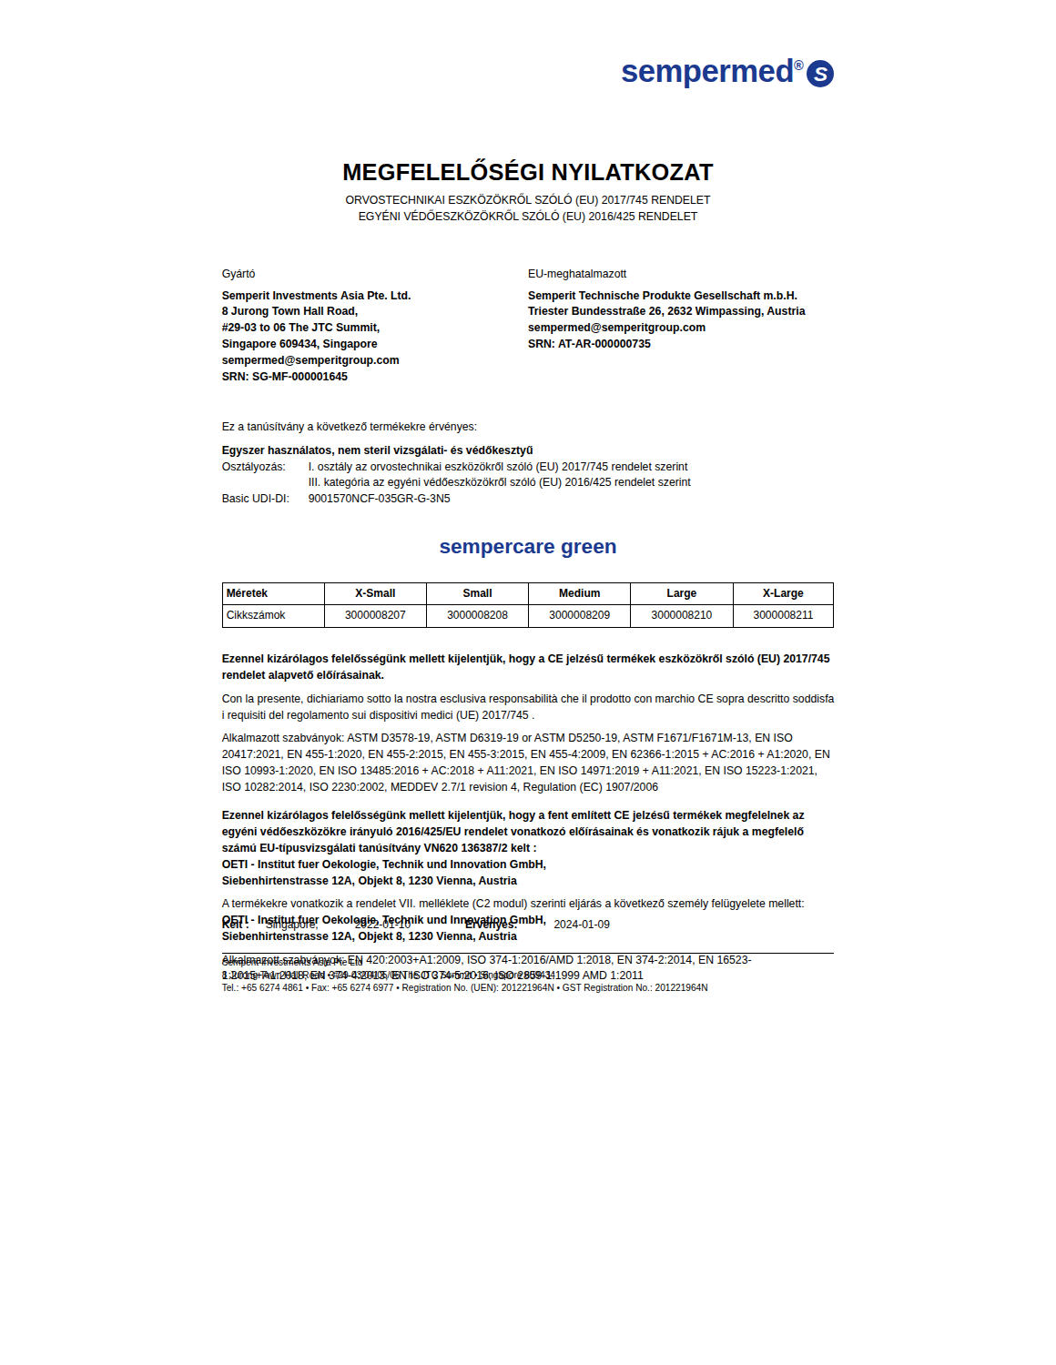sempermed®S
MEGFELELŐSÉGI NYILATKOZAT
ORVOSTECHNIKAI ESZKÖZÖKRŐL SZÓLÓ (EU) 2017/745 RENDELET
EGYÉNI VÉDŐESZKÖZÖKRŐL SZÓLÓ (EU) 2016/425 RENDELET
| Gyártó Semperit Investments Asia Pte. Ltd. 8 Jurong Town Hall Road, #29-03 to 06 The JTC Summit, Singapore 609434, Singapore sempermed@semperitgroup.com SRN: SG-MF-000001645 | EU-meghatalmazott Semperit Technische Produkte Gesellschaft m.b.H. Triester Bundesstraße 26, 2632 Wimpassing, Austria sempermed@semperitgroup.com SRN: AT-AR-000000735 |
Ez a tanúsítvány a következő termékekre érvényes:
Egyszer használatos, nem steril vizsgálati- és védőkesztyű
Osztályozás: I. osztály az orvostechnikai eszközökről szóló (EU) 2017/745 rendelet szerint
III. kategória az egyéni védőeszközökről szóló (EU) 2016/425 rendelet szerint
Basic UDI-DI: 9001570NCF-035GR-G-3N5
sempercare green
| Méretek | X-Small | Small | Medium | Large | X-Large |
| --- | --- | --- | --- | --- | --- |
| Cikkszámok | 3000008207 | 3000008208 | 3000008209 | 3000008210 | 3000008211 |
Ezennel kizárólagos felelősségünk mellett kijelentjük, hogy a CE jelzésű termékek eszközökről szóló (EU) 2017/745 rendelet alapvető előírásainak.
Con la presente, dichiariamo sotto la nostra esclusiva responsabilità che il prodotto con marchio CE sopra descritto soddisfa i requisiti del regolamento sui dispositivi medici (UE) 2017/745 .
Alkalmazott szabványok: ASTM D3578-19, ASTM D6319-19 or ASTM D5250-19, ASTM F1671/F1671M-13, EN ISO 20417:2021, EN 455-1:2020, EN 455-2:2015, EN 455-3:2015, EN 455-4:2009, EN 62366-1:2015 + AC:2016 + A1:2020, EN ISO 10993-1:2020, EN ISO 13485:2016 + AC:2018 + A11:2021, EN ISO 14971:2019 + A11:2021, EN ISO 15223-1:2021, ISO 10282:2014, ISO 2230:2002, MEDDEV 2.7/1 revision 4, Regulation (EC) 1907/2006
Ezennel kizárólagos felelősségünk mellett kijelentjük, hogy a fent említett CE jelzésű termékek megfelelnek az egyéni védőeszközökre irányuló 2016/425/EU rendelet vonatkozó előírásainak és vonatkozik rájuk a megfelelő számú EU-típusvizsgálati tanúsítvány VN620 136387/2 kelt :
OETI - Institut fuer Oekologie, Technik und Innovation GmbH,
Siebenhirtenstrasse 12A, Objekt 8, 1230 Vienna, Austria
A termékekre vonatkozik a rendelet VII. melléklete (C2 modul) szerinti eljárás a következő személy felügyelete mellett:
OETI - Institut fuer Oekologie, Technik und Innovation GmbH,
Siebenhirtenstrasse 12A, Objekt 8, 1230 Vienna, Austria
Alkalmazott szabványok: EN 420:2003+A1:2009, ISO 374-1:2016/AMD 1:2018, EN 374-2:2014, EN 16523-1:2015+A1:2018, EN 374-4:2013, EN ISO 374-5:2016, ISO 2859-1:1999 AMD 1:2011
Kelt : Singapore, 2022-01-10 Érvényes: 2024-01-09
Semperit Investments Asia Pte Ltd
8 Jurong Town Hall Road • #29-03/04/05/06 The JTC Summit • Singapore 609434
Tel.: +65 6274 4861 • Fax: +65 6274 6977 • Registration No. (UEN): 201221964N • GST Registration No.: 201221964N